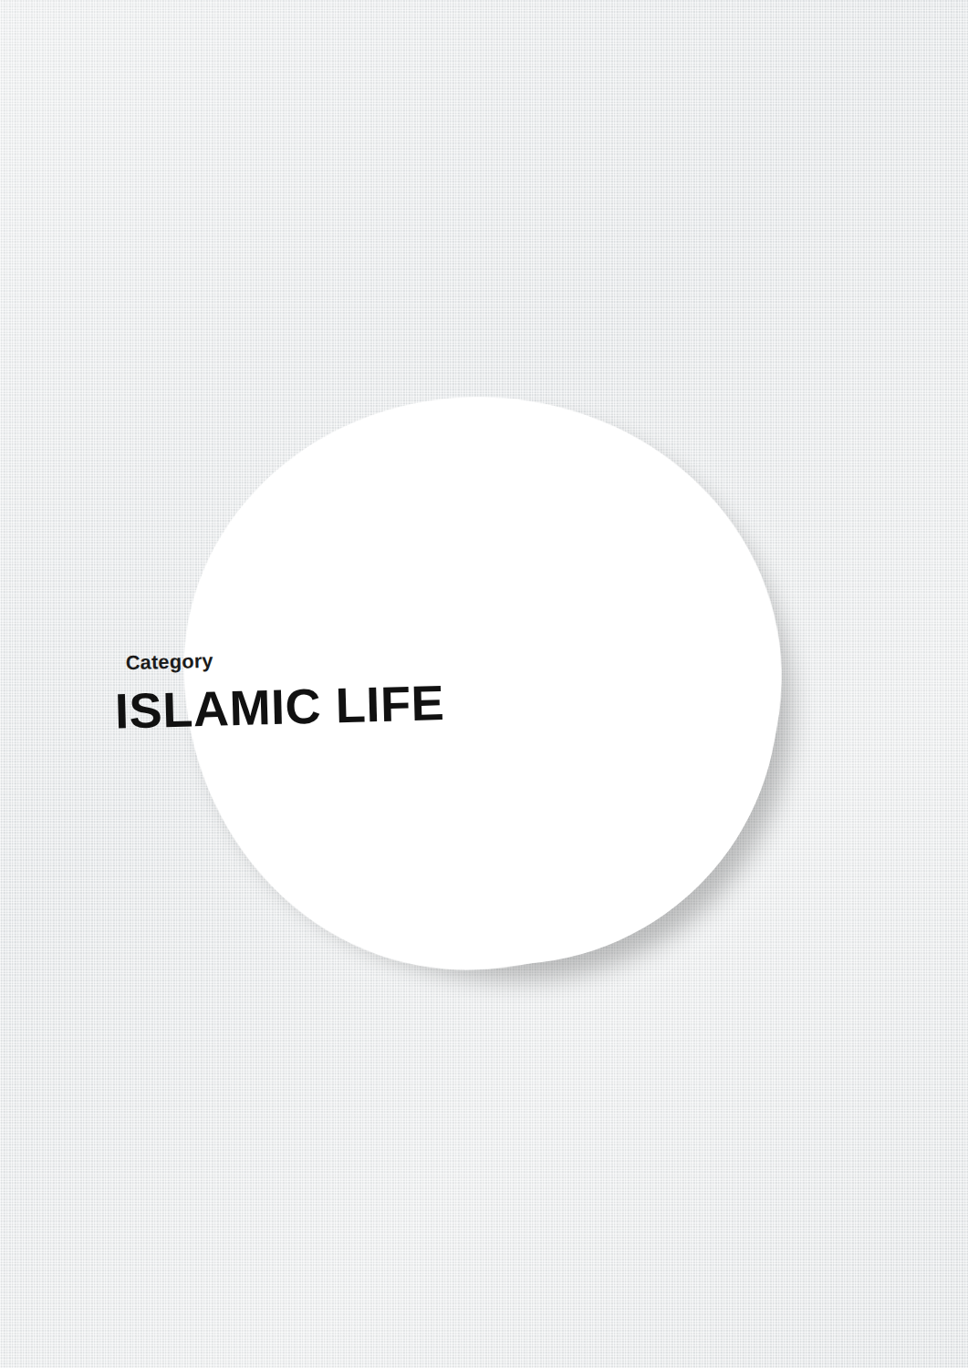Category
ISLAMIC LIFE